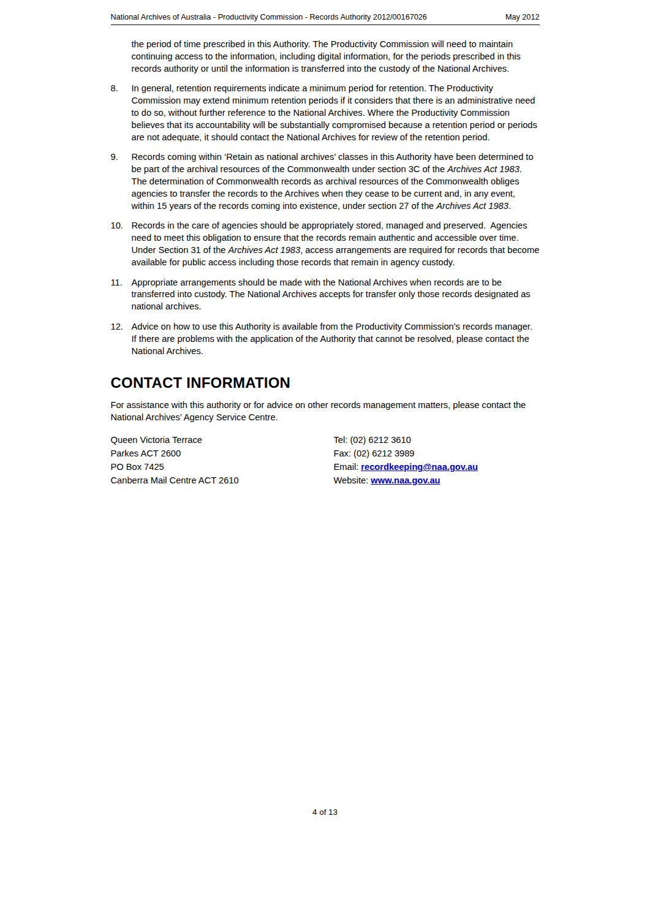National Archives of Australia - Productivity Commission - Records Authority 2012/00167026
May 2012
the period of time prescribed in this Authority. The Productivity Commission will need to maintain continuing access to the information, including digital information, for the periods prescribed in this records authority or until the information is transferred into the custody of the National Archives.
8. In general, retention requirements indicate a minimum period for retention. The Productivity Commission may extend minimum retention periods if it considers that there is an administrative need to do so, without further reference to the National Archives. Where the Productivity Commission believes that its accountability will be substantially compromised because a retention period or periods are not adequate, it should contact the National Archives for review of the retention period.
9. Records coming within ‘Retain as national archives’ classes in this Authority have been determined to be part of the archival resources of the Commonwealth under section 3C of the Archives Act 1983. The determination of Commonwealth records as archival resources of the Commonwealth obliges agencies to transfer the records to the Archives when they cease to be current and, in any event, within 15 years of the records coming into existence, under section 27 of the Archives Act 1983.
10. Records in the care of agencies should be appropriately stored, managed and preserved. Agencies need to meet this obligation to ensure that the records remain authentic and accessible over time. Under Section 31 of the Archives Act 1983, access arrangements are required for records that become available for public access including those records that remain in agency custody.
11. Appropriate arrangements should be made with the National Archives when records are to be transferred into custody. The National Archives accepts for transfer only those records designated as national archives.
12. Advice on how to use this Authority is available from the Productivity Commission's records manager. If there are problems with the application of the Authority that cannot be resolved, please contact the National Archives.
CONTACT INFORMATION
For assistance with this authority or for advice on other records management matters, please contact the National Archives’ Agency Service Centre.
| Queen Victoria Terrace | Tel: (02) 6212 3610 |
| Parkes ACT 2600 | Fax: (02) 6212 3989 |
| PO Box 7425 | Email: recordkeeping@naa.gov.au |
| Canberra Mail Centre ACT 2610 | Website: www.naa.gov.au |
4 of 13